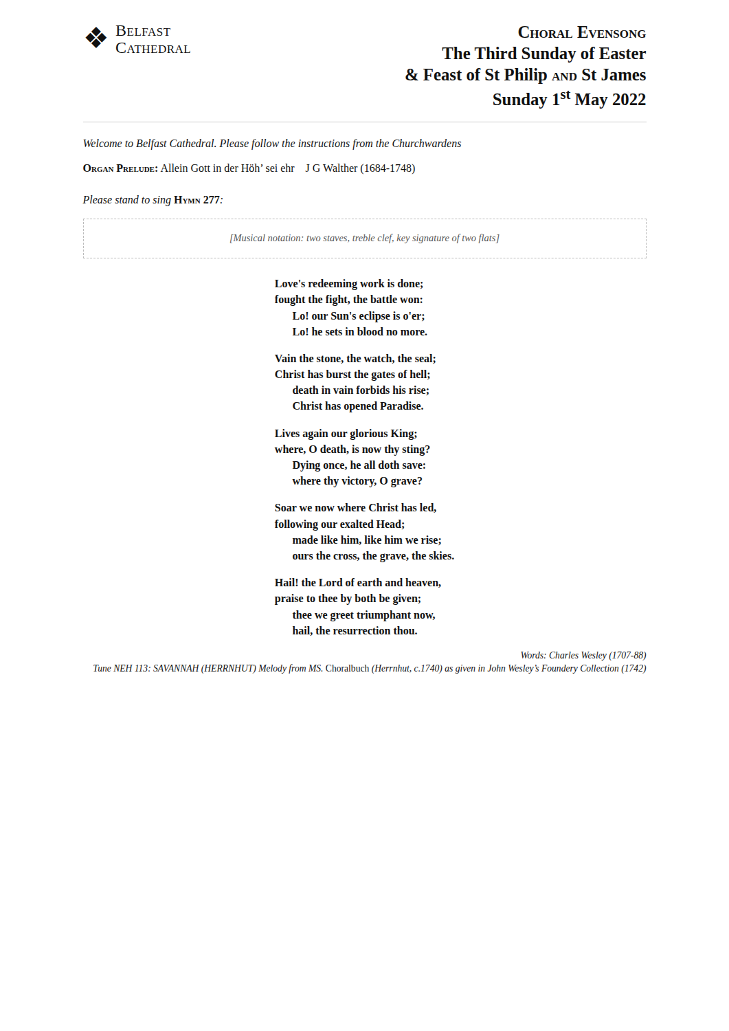❖ Belfast
Cathedral
Choral Evensong The Third Sunday of Easter & Feast of St Philip and St James Sunday 1st May 2022
Welcome to Belfast Cathedral. Please follow the instructions from the Churchwardens
Organ Prelude: Allein Gott in der Höh’ sei ehr J G Walther (1684-1748)
Please stand to sing Hymn 277:
[Musical notation: two staves, treble clef, key signature of two flats]
Love's redeeming work is done;
fought the fight, the battle won:
Lo! our Sun's eclipse is o'er;
Lo! he sets in blood no more.
Vain the stone, the watch, the seal;
Christ has burst the gates of hell;
death in vain forbids his rise;
Christ has opened Paradise.
Lives again our glorious King;
where, O death, is now thy sting?
Dying once, he all doth save:
where thy victory, O grave?
Soar we now where Christ has led,
following our exalted Head;
made like him, like him we rise;
ours the cross, the grave, the skies.
Hail! the Lord of earth and heaven,
praise to thee by both be given;
thee we greet triumphant now,
hail, the resurrection thou.
Words: Charles Wesley (1707-88)
Tune NEH 113: SAVANNAH (HERRNHUT) Melody from MS. Choralbuch (Herrnhut, c.1740) as given in John Wesley’s Foundery Collection (1742)